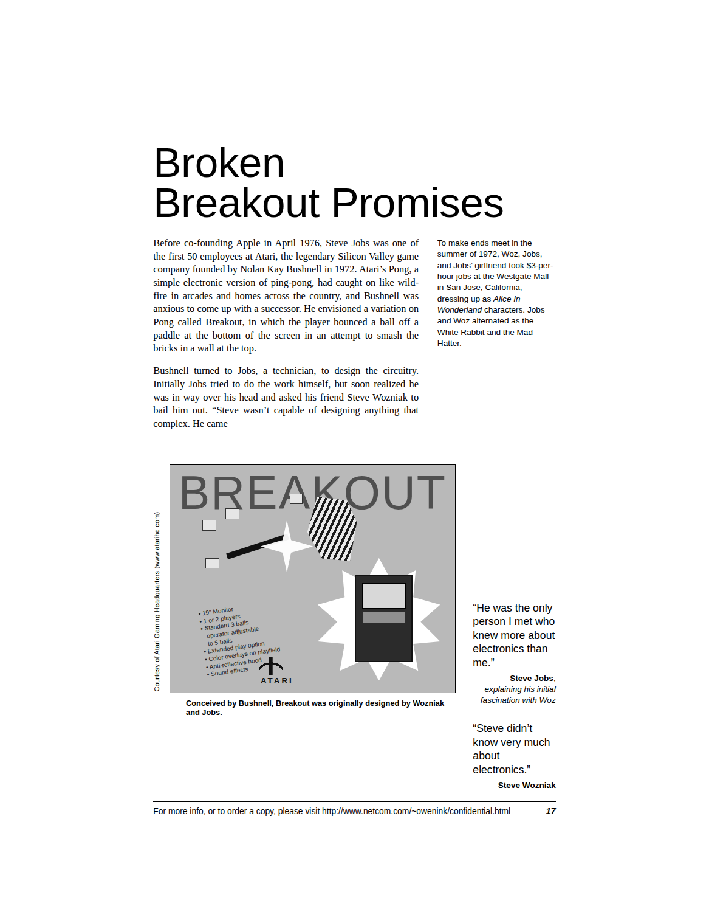Broken
Breakout Promises
Before co-founding Apple in April 1976, Steve Jobs was one of the first 50 employees at Atari, the legendary Silicon Valley game company founded by Nolan Kay Bushnell in 1972. Atari’s Pong, a simple electronic version of ping-pong, had caught on like wildfire in arcades and homes across the country, and Bushnell was anxious to come up with a successor. He envisioned a variation on Pong called Breakout, in which the player bounced a ball off a paddle at the bottom of the screen in an attempt to smash the bricks in a wall at the top.
Bushnell turned to Jobs, a technician, to design the circuitry. Initially Jobs tried to do the work himself, but soon realized he was in way over his head and asked his friend Steve Wozniak to bail him out. “Steve wasn’t capable of designing anything that complex. He came
To make ends meet in the summer of 1972, Woz, Jobs, and Jobs’ girlfriend took $3-per-hour jobs at the Westgate Mall in San Jose, California, dressing up as Alice In Wonderland characters. Jobs and Woz alternated as the White Rabbit and the Mad Hatter.
Courtesy of Atari Gaming Headquarters (www.atarihq.com)
BREAKOUT
• 19" Monitor
• 1 or 2 players
• Standard 3 balls
operator adjustable
to 5 balls
• Extended play option
• Color overlays on playfield
• Anti-reflective hood
• Sound effects
ATARI
Conceived by Bushnell, Breakout was originally designed by Wozniak and Jobs.
“He was the only person I met who knew more about electronics than me.”
Steve Jobs, explaining his initial fascination with Woz
“Steve didn’t know very much about electronics.”
Steve Wozniak
For more info, or to order a copy, please visit http://www.netcom.com/~owenink/confidential.html
17